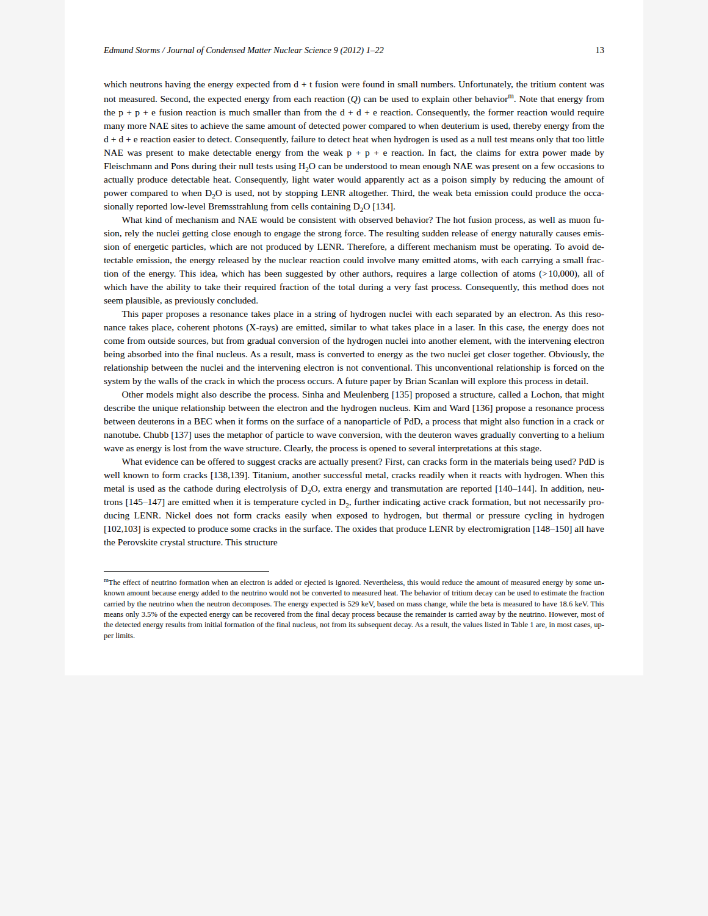Edmund Storms / Journal of Condensed Matter Nuclear Science 9 (2012) 1–22 13
which neutrons having the energy expected from d + t fusion were found in small numbers. Unfortunately, the tritium content was not measured. Second, the expected energy from each reaction (Q) can be used to explain other behaviorm. Note that energy from the p + p + e fusion reaction is much smaller than from the d + d + e reaction. Consequently, the former reaction would require many more NAE sites to achieve the same amount of detected power compared to when deuterium is used, thereby energy from the d + d + e reaction easier to detect. Consequently, failure to detect heat when hydrogen is used as a null test means only that too little NAE was present to make detectable energy from the weak p + p + e reaction. In fact, the claims for extra power made by Fleischmann and Pons during their null tests using H2O can be understood to mean enough NAE was present on a few occasions to actually produce detectable heat. Consequently, light water would apparently act as a poison simply by reducing the amount of power compared to when D2O is used, not by stopping LENR altogether. Third, the weak beta emission could produce the occasionally reported low-level Bremsstrahlung from cells containing D2O [134].
What kind of mechanism and NAE would be consistent with observed behavior? The hot fusion process, as well as muon fusion, rely the nuclei getting close enough to engage the strong force. The resulting sudden release of energy naturally causes emission of energetic particles, which are not produced by LENR. Therefore, a different mechanism must be operating. To avoid detectable emission, the energy released by the nuclear reaction could involve many emitted atoms, with each carrying a small fraction of the energy. This idea, which has been suggested by other authors, requires a large collection of atoms (> 10,000), all of which have the ability to take their required fraction of the total during a very fast process. Consequently, this method does not seem plausible, as previously concluded.
This paper proposes a resonance takes place in a string of hydrogen nuclei with each separated by an electron. As this resonance takes place, coherent photons (X-rays) are emitted, similar to what takes place in a laser. In this case, the energy does not come from outside sources, but from gradual conversion of the hydrogen nuclei into another element, with the intervening electron being absorbed into the final nucleus. As a result, mass is converted to energy as the two nuclei get closer together. Obviously, the relationship between the nuclei and the intervening electron is not conventional. This unconventional relationship is forced on the system by the walls of the crack in which the process occurs. A future paper by Brian Scanlan will explore this process in detail.
Other models might also describe the process. Sinha and Meulenberg [135] proposed a structure, called a Lochon, that might describe the unique relationship between the electron and the hydrogen nucleus. Kim and Ward [136] propose a resonance process between deuterons in a BEC when it forms on the surface of a nanoparticle of PdD, a process that might also function in a crack or nanotube. Chubb [137] uses the metaphor of particle to wave conversion, with the deuteron waves gradually converting to a helium wave as energy is lost from the wave structure. Clearly, the process is opened to several interpretations at this stage.
What evidence can be offered to suggest cracks are actually present? First, can cracks form in the materials being used? PdD is well known to form cracks [138,139]. Titanium, another successful metal, cracks readily when it reacts with hydrogen. When this metal is used as the cathode during electrolysis of D2O, extra energy and transmutation are reported [140–144]. In addition, neutrons [145–147] are emitted when it is temperature cycled in D2, further indicating active crack formation, but not necessarily producing LENR. Nickel does not form cracks easily when exposed to hydrogen, but thermal or pressure cycling in hydrogen [102,103] is expected to produce some cracks in the surface. The oxides that produce LENR by electromigration [148–150] all have the Perovskite crystal structure. This structure
m The effect of neutrino formation when an electron is added or ejected is ignored. Nevertheless, this would reduce the amount of measured energy by some unknown amount because energy added to the neutrino would not be converted to measured heat. The behavior of tritium decay can be used to estimate the fraction carried by the neutrino when the neutron decomposes. The energy expected is 529 keV, based on mass change, while the beta is measured to have 18.6 keV. This means only 3.5% of the expected energy can be recovered from the final decay process because the remainder is carried away by the neutrino. However, most of the detected energy results from initial formation of the final nucleus, not from its subsequent decay. As a result, the values listed in Table 1 are, in most cases, upper limits.